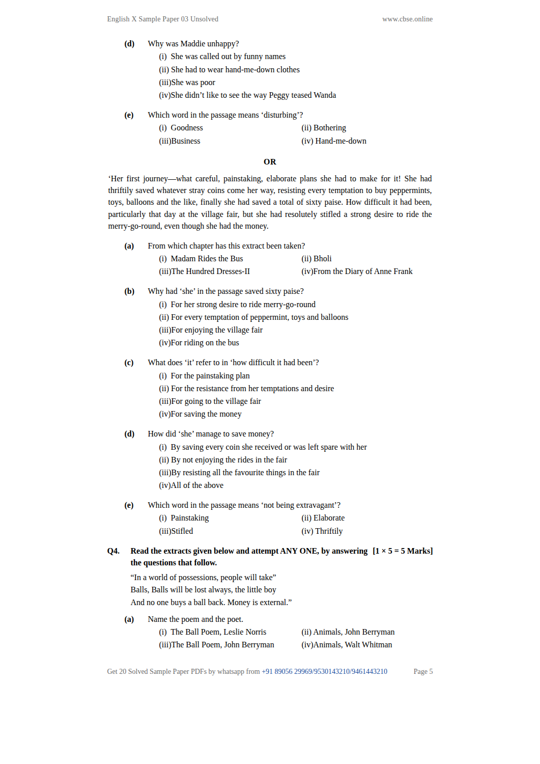English X Sample Paper 03 Unsolved
www.cbse.online
(d)
Why was Maddie unhappy?
(i) She was called out by funny names
(ii) She had to wear hand-me-down clothes
(iii)She was poor
(iv)She didn’t like to see the way Peggy teased Wanda
(e)
Which word in the passage means ‘disturbing’?
(i) Goodness
(ii) Bothering
(iii)Business
(iv) Hand-me-down
OR
‘Her first journey—what careful, painstaking, elaborate plans she had to make for it! She had thriftily saved whatever stray coins come her way, resisting every temptation to buy peppermints, toys, balloons and the like, finally she had saved a total of sixty paise. How difficult it had been, particularly that day at the village fair, but she had resolutely stifled a strong desire to ride the merry-go-round, even though she had the money.
(a)
From which chapter has this extract been taken?
(i) Madam Rides the Bus
(ii) Bholi
(iii)The Hundred Dresses-II
(iv)From the Diary of Anne Frank
(b)
Why had ‘she’ in the passage saved sixty paise?
(i) For her strong desire to ride merry-go-round
(ii) For every temptation of peppermint, toys and balloons
(iii)For enjoying the village fair
(iv)For riding on the bus
(c)
What does ‘it’ refer to in ‘how difficult it had been’?
(i) For the painstaking plan
(ii) For the resistance from her temptations and desire
(iii)For going to the village fair
(iv)For saving the money
(d)
How did ‘she’ manage to save money?
(i) By saving every coin she received or was left spare with her
(ii) By not enjoying the rides in the fair
(iii)By resisting all the favourite things in the fair
(iv)All of the above
(e)
Which word in the passage means ‘not being extravagant’?
(i) Painstaking
(ii) Elaborate
(iii)Stifled
(iv) Thriftily
Q4.
[1 × 5 = 5 Marks] Read the extracts given below and attempt ANY ONE, by answering the questions that follow.
“In a world of possessions, people will take”
Balls, Balls will be lost always, the little boy
And no one buys a ball back. Money is external.”
(a)
Name the poem and the poet.
(i) The Ball Poem, Leslie Norris
(ii) Animals, John Berryman
(iii)The Ball Poem, John Berryman
(iv)Animals, Walt Whitman
Get 20 Solved Sample Paper PDFs by whatsapp from +91 89056 29969/9530143210/9461443210
Page 5